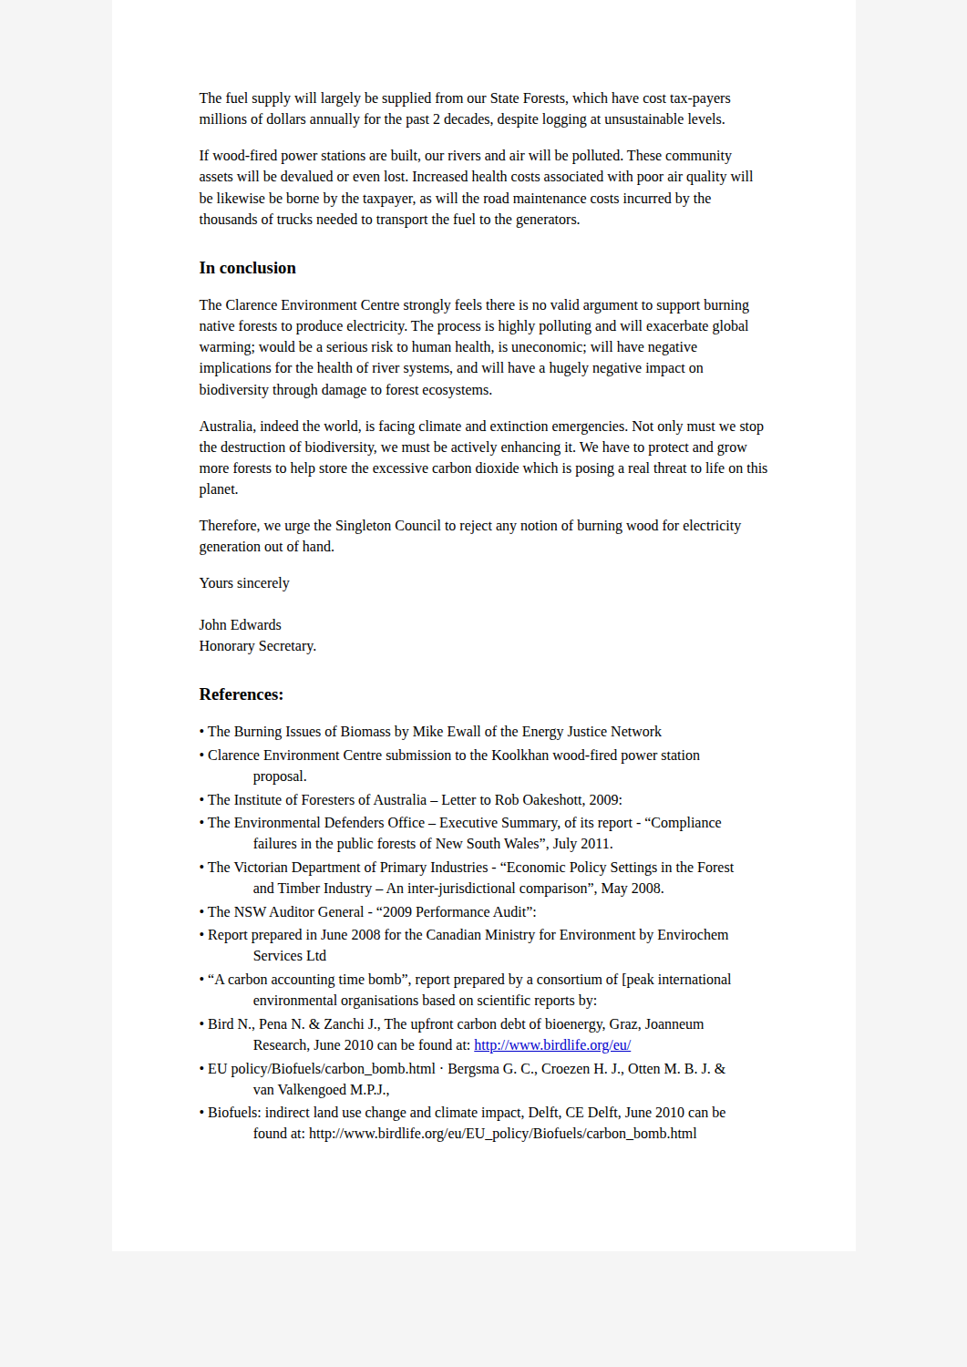The fuel supply will largely be supplied from our State Forests, which have cost tax-payers millions of dollars annually for the past 2 decades, despite logging at unsustainable levels.
If wood-fired power stations are built, our rivers and air will be polluted. These community assets will be devalued or even lost. Increased health costs associated with poor air quality will be likewise be borne by the taxpayer, as will the road maintenance costs incurred by the thousands of trucks needed to transport the fuel to the generators.
In conclusion
The Clarence Environment Centre strongly feels there is no valid argument to support burning native forests to produce electricity. The process is highly polluting and will exacerbate global warming; would be a serious risk to human health, is uneconomic; will have negative implications for the health of river systems, and will have a hugely negative impact on biodiversity through damage to forest ecosystems.
Australia, indeed the world, is facing climate and extinction emergencies. Not only must we stop the destruction of biodiversity, we must be actively enhancing it. We have to protect and grow more forests to help store the excessive carbon dioxide which is posing a real threat to life on this planet.
Therefore, we urge the Singleton Council to reject any notion of burning wood for electricity generation out of hand.
Yours sincerely
John Edwards
Honorary Secretary.
References:
• The Burning Issues of Biomass by Mike Ewall of the Energy Justice Network
• Clarence Environment Centre submission to the Koolkhan wood-fired power stationproposal.
• The Institute of Foresters of Australia – Letter to Rob Oakeshott, 2009:
• The Environmental Defenders Office – Executive Summary, of its report - “Compliancefailures in the public forests of New South Wales”, July 2011.
• The Victorian Department of Primary Industries - “Economic Policy Settings in the Forestand Timber Industry – An inter-jurisdictional comparison”, May 2008.
• The NSW Auditor General - “2009 Performance Audit”:
• Report prepared in June 2008 for the Canadian Ministry for Environment by EnvirochemServices Ltd
• “A carbon accounting time bomb”, report prepared by a consortium of [peak internationalenvironmental organisations based on scientific reports by:
• Bird N., Pena N. & Zanchi J., The upfront carbon debt of bioenergy, Graz, JoanneumResearch, June 2010 can be found at: http://www.birdlife.org/eu/
• EU policy/Biofuels/carbon_bomb.html · Bergsma G. C., Croezen H. J., Otten M. B. J. &van Valkengoed M.P.J.,
• Biofuels: indirect land use change and climate impact, Delft, CE Delft, June 2010 can befound at: http://www.birdlife.org/eu/EU_policy/Biofuels/carbon_bomb.html